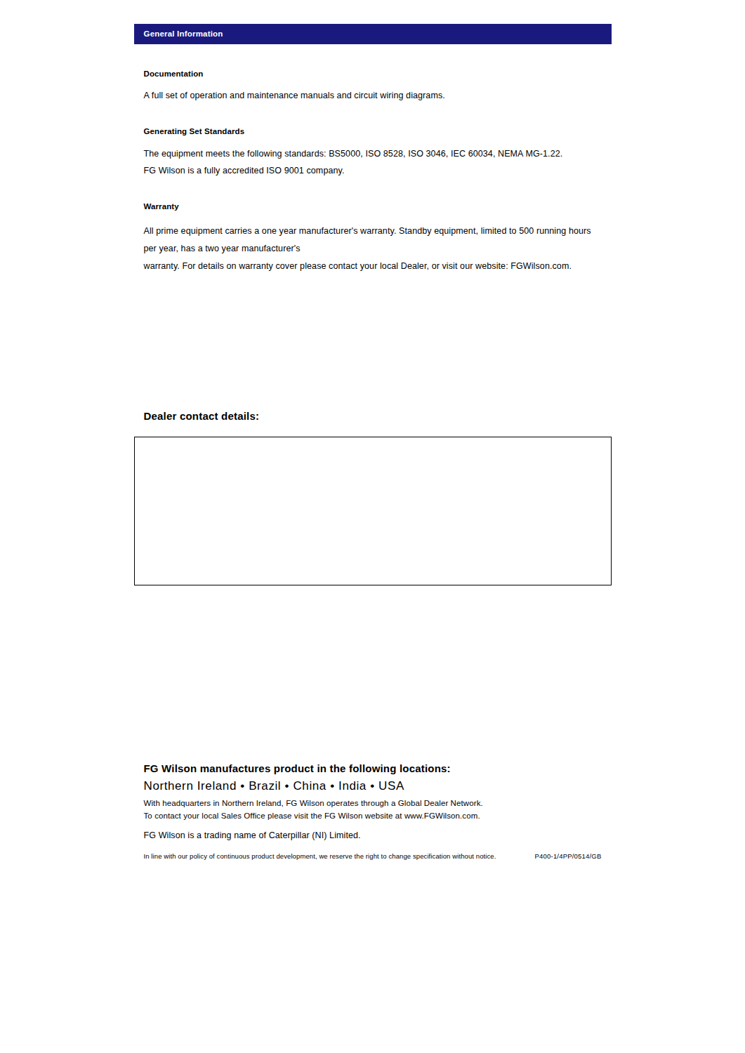General Information
Documentation
A full set of operation and maintenance manuals and circuit wiring diagrams.
Generating Set Standards
The equipment meets the following standards: BS5000, ISO 8528, ISO 3046, IEC 60034, NEMA MG-1.22.
FG Wilson is a fully accredited ISO 9001 company.
Warranty
All prime equipment carries a one year manufacturer's warranty. Standby equipment, limited to 500 running hours per year, has a two year manufacturer's
warranty. For details on warranty cover please contact your local Dealer, or visit our website: FGWilson.com.
Dealer contact details:
FG Wilson manufactures product in the following locations:
Northern Ireland • Brazil • China • India • USA
With headquarters in Northern Ireland, FG Wilson operates through a Global Dealer Network.
To contact your local Sales Office please visit the FG Wilson website at www.FGWilson.com.
FG Wilson is a trading name of Caterpillar (NI) Limited.
In line with our policy of continuous product development, we reserve the right to change specification without notice.
P400-1/4PP/0514/GB